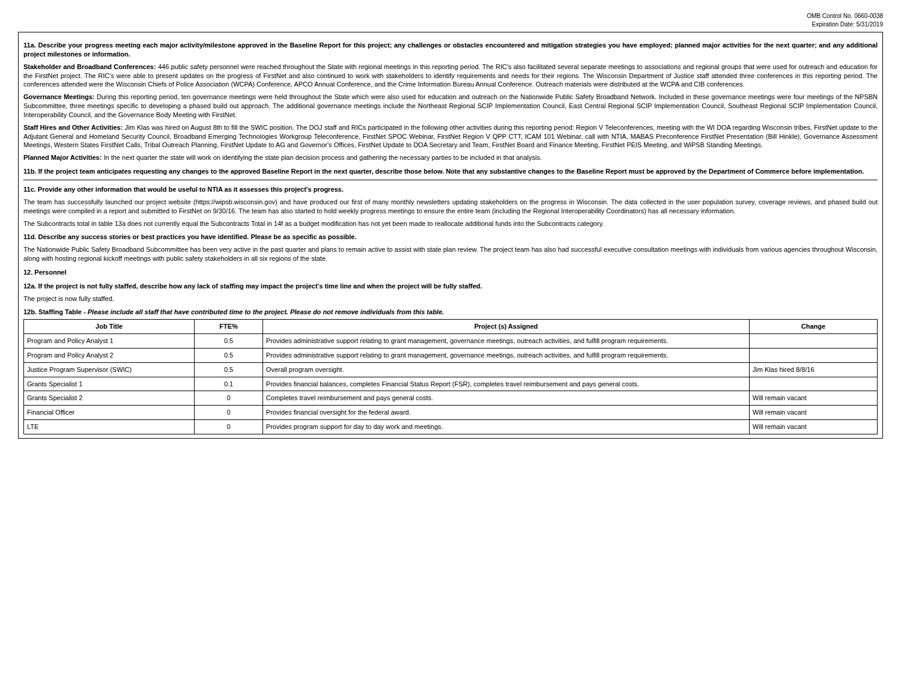OMB Control No. 0660-0038
Expiration Date: 5/31/2019
11a. Describe your progress meeting each major activity/milestone approved in the Baseline Report for this project; any challenges or obstacles encountered and mitigation strategies you have employed; planned major activities for the next quarter; and any additional project milestones or information.
Stakeholder and Broadband Conferences: 446 public safety personnel were reached throughout the State with regional meetings in this reporting period. The RIC's also facilitated several separate meetings to associations and regional groups that were used for outreach and education for the FirstNet project. The RIC's were able to present updates on the progress of FirstNet and also continued to work with stakeholders to identify requirements and needs for their regions. The Wisconsin Department of Justice staff attended three conferences in this reporting period. The conferences attended were the Wisconsin Chiefs of Police Association (WCPA) Conference, APCO Annual Conference, and the Crime Information Bureau Annual Conference. Outreach materials were distributed at the WCPA and CIB conferences.
Governance Meetings: During this reporting period, ten governance meetings were held throughout the State which were also used for education and outreach on the Nationwide Public Safety Broadband Network. Included in these governance meetings were four meetings of the NPSBN Subcommittee, three meetings specific to developing a phased build out approach. The additional governance meetings include the Northeast Regional SCIP Implementation Council, East Central Regional SCIP Implementation Council, Southeast Regional SCIP Implementation Council, Interoperability Council, and the Governance Body Meeting with FirstNet.
Staff Hires and Other Activities: Jim Klas was hired on August 8th to fill the SWIC position. The DOJ staff and RICs participated in the following other activities during this reporting period: Region V Teleconferences, meeting with the WI DOA regarding Wisconsin tribes, FirstNet update to the Adjutant General and Homeland Security Council, Broadband Emerging Technologies Workgroup Teleconference, FirstNet SPOC Webinar, FirstNet Region V QPP CTT, ICAM 101 Webinar, call with NTIA, MABAS Preconference FirstNet Presentation (Bill Hinkle), Governance Assessment Meetings, Western States FirstNet Calls, Tribal Outreach Planning, FirstNet Update to AG and Governor's Offices, FirstNet Update to DOA Secretary and Team, FirstNet Board and Finance Meeting, FirstNet PEIS Meeting, and WiPSB Standing Meetings.
Planned Major Activities: In the next quarter the state will work on identifying the state plan decision process and gathering the necessary parties to be included in that analysis.
11b. If the project team anticipates requesting any changes to the approved Baseline Report in the next quarter, describe those below. Note that any substantive changes to the Baseline Report must be approved by the Department of Commerce before implementation.
11c. Provide any other information that would be useful to NTIA as it assesses this project's progress.
The team has successfully launched our project website (https://wipsb.wisconsin.gov) and have produced our first of many monthly newsletters updating stakeholders on the progress in Wisconsin. The data collected in the user population survey, coverage reviews, and phased build out meetings were compiled in a report and submitted to FirstNet on 9/30/16. The team has also started to hold weekly progress meetings to ensure the entire team (including the Regional Interoperability Coordinators) has all necessary information.
The Subcontracts total in table 13a does not currently equal the Subcontracts Total in 14f as a budget modification has not yet been made to reallocate additional funds into the Subcontracts category.
11d. Describe any success stories or best practices you have identified. Please be as specific as possible.
The Nationwide Public Safety Broadband Subcommittee has been very active in the past quarter and plans to remain active to assist with state plan review. The project team has also had successful executive consultation meetings with individuals from various agencies throughout Wisconsin, along with hosting regional kickoff meetings with public safety stakeholders in all six regions of the state.
12. Personnel
12a. If the project is not fully staffed, describe how any lack of staffing may impact the project's time line and when the project will be fully staffed.
The project is now fully staffed.
12b. Staffing Table - Please include all staff that have contributed time to the project. Please do not remove individuals from this table.
| Job Title | FTE% | Project (s) Assigned | Change |
| --- | --- | --- | --- |
| Program and Policy Analyst 1 | 0.5 | Provides administrative support relating to grant management, governance meetings, outreach activities, and fulfill program requirements. | |
| Program and Policy Analyst 2 | 0.5 | Provides administrative support relating to grant management, governance meetings, outreach activities, and fulfill program requirements. | |
| Justice Program Supervisor (SWIC) | 0.5 | Overall program oversight. | Jim Klas hired 8/8/16 |
| Grants Specialist 1 | 0.1 | Provides financial balances, completes Financial Status Report (FSR), completes travel reimbursement and pays general costs. | |
| Grants Specialist 2 | 0 | Completes travel reimbursement and pays general costs. | Will remain vacant |
| Financial Officer | 0 | Provides financial oversight for the federal award. | Will remain vacant |
| LTE | 0 | Provides program support for day to day work and meetings. | Will remain vacant |